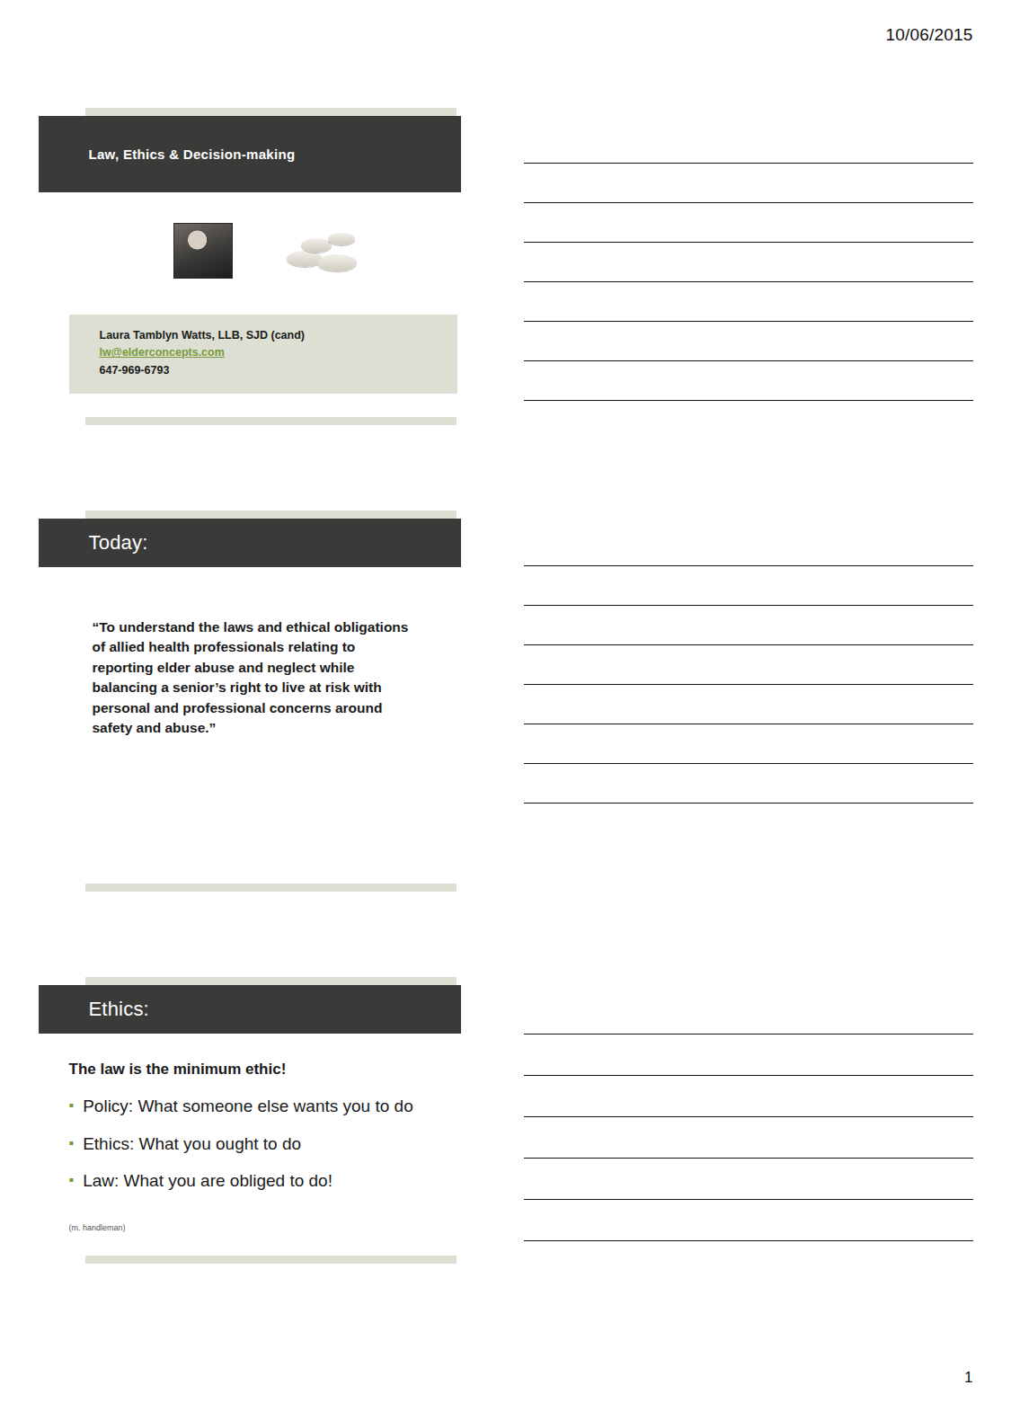10/06/2015
Law, Ethics & Decision-making
Laura Tamblyn Watts, LLB, SJD (cand)
lw@elderconcepts.com
647-969-6793
Today:
“To understand the laws and ethical obligations of allied health professionals relating to reporting elder abuse and neglect while balancing a senior’s right to live at risk with personal and professional concerns around safety and abuse.”
Ethics:
The law is the minimum ethic!
▪Policy: What someone else wants you to do
▪Ethics: What you ought to do
▪Law: What you are obliged to do!
(m. handleman)
1